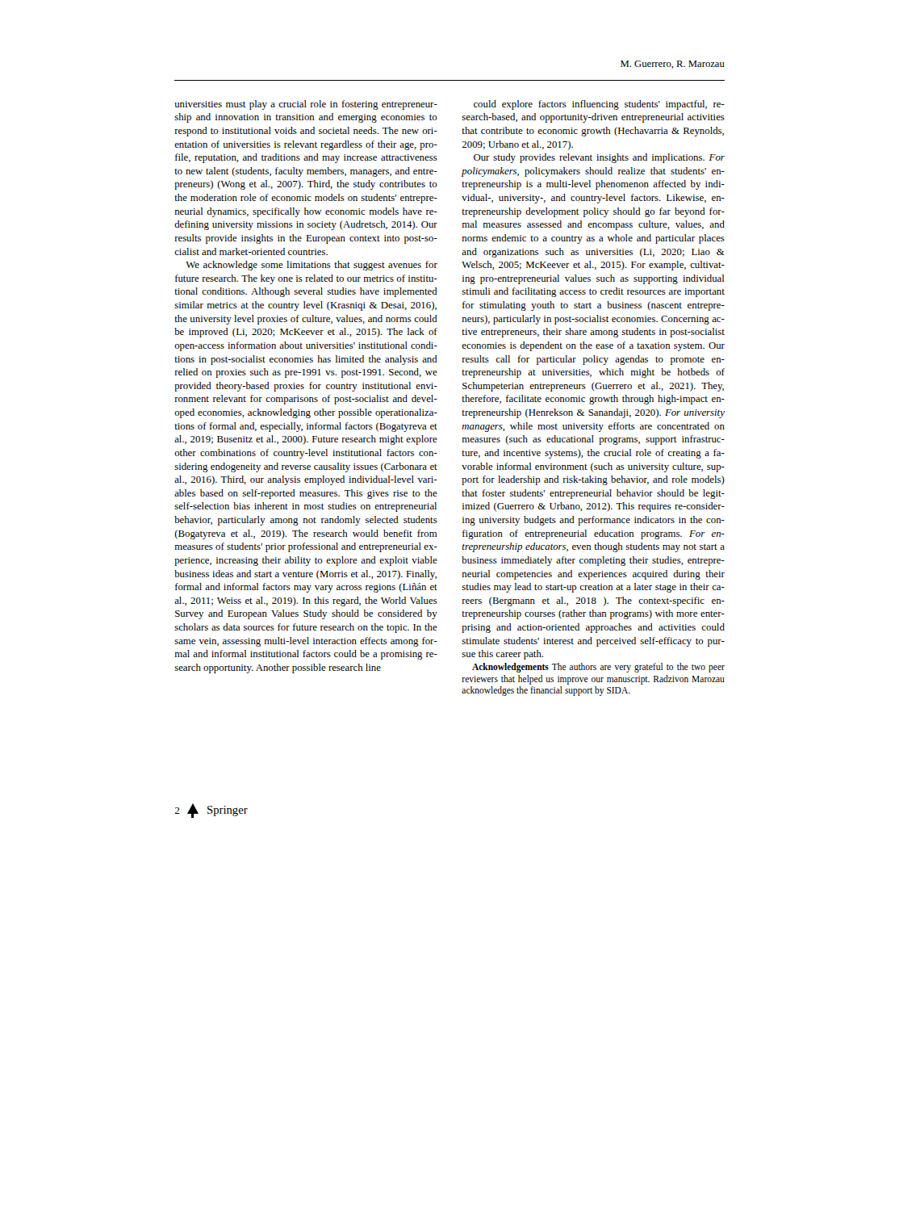M. Guerrero, R. Marozau
universities must play a crucial role in fostering entrepreneurship and innovation in transition and emerging economies to respond to institutional voids and societal needs. The new orientation of universities is relevant regardless of their age, profile, reputation, and traditions and may increase attractiveness to new talent (students, faculty members, managers, and entrepreneurs) (Wong et al., 2007). Third, the study contributes to the moderation role of economic models on students' entrepreneurial dynamics, specifically how economic models have redefining university missions in society (Audretsch, 2014). Our results provide insights in the European context into post-socialist and market-oriented countries.
We acknowledge some limitations that suggest avenues for future research. The key one is related to our metrics of institutional conditions. Although several studies have implemented similar metrics at the country level (Krasniqi & Desai, 2016), the university level proxies of culture, values, and norms could be improved (Li, 2020; McKeever et al., 2015). The lack of open-access information about universities' institutional conditions in post-socialist economies has limited the analysis and relied on proxies such as pre-1991 vs. post-1991. Second, we provided theory-based proxies for country institutional environment relevant for comparisons of post-socialist and developed economies, acknowledging other possible operationalizations of formal and, especially, informal factors (Bogatyreva et al., 2019; Busenitz et al., 2000). Future research might explore other combinations of country-level institutional factors considering endogeneity and reverse causality issues (Carbonara et al., 2016). Third, our analysis employed individual-level variables based on self-reported measures. This gives rise to the self-selection bias inherent in most studies on entrepreneurial behavior, particularly among not randomly selected students (Bogatyreva et al., 2019). The research would benefit from measures of students' prior professional and entrepreneurial experience, increasing their ability to explore and exploit viable business ideas and start a venture (Morris et al., 2017). Finally, formal and informal factors may vary across regions (Liñán et al., 2011; Weiss et al., 2019). In this regard, the World Values Survey and European Values Study should be considered by scholars as data sources for future research on the topic. In the same vein, assessing multi-level interaction effects among formal and informal institutional factors could be a promising research opportunity. Another possible research line
could explore factors influencing students' impactful, research-based, and opportunity-driven entrepreneurial activities that contribute to economic growth (Hechavarria & Reynolds, 2009; Urbano et al., 2017).
Our study provides relevant insights and implications. For policymakers, policymakers should realize that students' entrepreneurship is a multi-level phenomenon affected by individual-, university-, and country-level factors. Likewise, entrepreneurship development policy should go far beyond formal measures assessed and encompass culture, values, and norms endemic to a country as a whole and particular places and organizations such as universities (Li, 2020; Liao & Welsch, 2005; McKeever et al., 2015). For example, cultivating pro-entrepreneurial values such as supporting individual stimuli and facilitating access to credit resources are important for stimulating youth to start a business (nascent entrepreneurs), particularly in post-socialist economies. Concerning active entrepreneurs, their share among students in post-socialist economies is dependent on the ease of a taxation system. Our results call for particular policy agendas to promote entrepreneurship at universities, which might be hotbeds of Schumpeterian entrepreneurs (Guerrero et al., 2021). They, therefore, facilitate economic growth through high-impact entrepreneurship (Henrekson & Sanandaji, 2020). For university managers, while most university efforts are concentrated on measures (such as educational programs, support infrastructure, and incentive systems), the crucial role of creating a favorable informal environment (such as university culture, support for leadership and risk-taking behavior, and role models) that foster students' entrepreneurial behavior should be legitimized (Guerrero & Urbano, 2012). This requires re-considering university budgets and performance indicators in the configuration of entrepreneurial education programs. For entrepreneurship educators, even though students may not start a business immediately after completing their studies, entrepreneurial competencies and experiences acquired during their studies may lead to start-up creation at a later stage in their careers (Bergmann et al., 2018 ). The context-specific entrepreneurship courses (rather than programs) with more enterprising and action-oriented approaches and activities could stimulate students' interest and perceived self-efficacy to pursue this career path.
Acknowledgements The authors are very grateful to the two peer reviewers that helped us improve our manuscript. Radzivon Marozau acknowledges the financial support by SIDA.
2 Springer